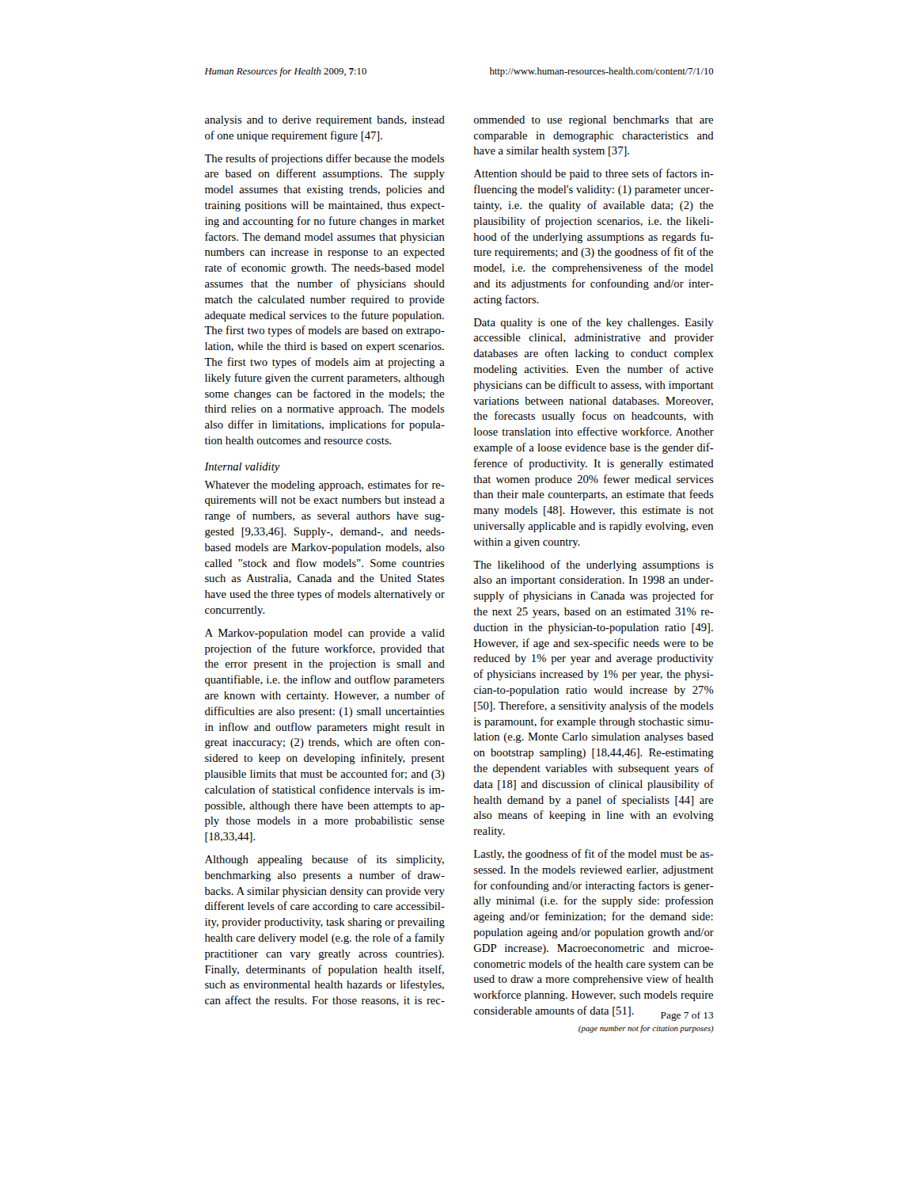Human Resources for Health 2009, 7:10
http://www.human-resources-health.com/content/7/1/10
analysis and to derive requirement bands, instead of one unique requirement figure [47].
The results of projections differ because the models are based on different assumptions. The supply model assumes that existing trends, policies and training positions will be maintained, thus expecting and accounting for no future changes in market factors. The demand model assumes that physician numbers can increase in response to an expected rate of economic growth. The needs-based model assumes that the number of physicians should match the calculated number required to provide adequate medical services to the future population. The first two types of models are based on extrapolation, while the third is based on expert scenarios. The first two types of models aim at projecting a likely future given the current parameters, although some changes can be factored in the models; the third relies on a normative approach. The models also differ in limitations, implications for population health outcomes and resource costs.
Internal validity
Whatever the modeling approach, estimates for requirements will not be exact numbers but instead a range of numbers, as several authors have suggested [9,33,46]. Supply-, demand-, and needs-based models are Markov-population models, also called "stock and flow models". Some countries such as Australia, Canada and the United States have used the three types of models alternatively or concurrently.
A Markov-population model can provide a valid projection of the future workforce, provided that the error present in the projection is small and quantifiable, i.e. the inflow and outflow parameters are known with certainty. However, a number of difficulties are also present: (1) small uncertainties in inflow and outflow parameters might result in great inaccuracy; (2) trends, which are often considered to keep on developing infinitely, present plausible limits that must be accounted for; and (3) calculation of statistical confidence intervals is impossible, although there have been attempts to apply those models in a more probabilistic sense [18,33,44].
Although appealing because of its simplicity, benchmarking also presents a number of drawbacks. A similar physician density can provide very different levels of care according to care accessibility, provider productivity, task sharing or prevailing health care delivery model (e.g. the role of a family practitioner can vary greatly across countries). Finally, determinants of population health itself, such as environmental health hazards or lifestyles, can affect the results. For those reasons, it is recommended to use regional benchmarks that are comparable in demographic characteristics and have a similar health system [37].
Attention should be paid to three sets of factors influencing the model's validity: (1) parameter uncertainty, i.e. the quality of available data; (2) the plausibility of projection scenarios, i.e. the likelihood of the underlying assumptions as regards future requirements; and (3) the goodness of fit of the model, i.e. the comprehensiveness of the model and its adjustments for confounding and/or interacting factors.
Data quality is one of the key challenges. Easily accessible clinical, administrative and provider databases are often lacking to conduct complex modeling activities. Even the number of active physicians can be difficult to assess, with important variations between national databases. Moreover, the forecasts usually focus on headcounts, with loose translation into effective workforce. Another example of a loose evidence base is the gender difference of productivity. It is generally estimated that women produce 20% fewer medical services than their male counterparts, an estimate that feeds many models [48]. However, this estimate is not universally applicable and is rapidly evolving, even within a given country.
The likelihood of the underlying assumptions is also an important consideration. In 1998 an undersupply of physicians in Canada was projected for the next 25 years, based on an estimated 31% reduction in the physician-to-population ratio [49]. However, if age and sex-specific needs were to be reduced by 1% per year and average productivity of physicians increased by 1% per year, the physician-to-population ratio would increase by 27% [50]. Therefore, a sensitivity analysis of the models is paramount, for example through stochastic simulation (e.g. Monte Carlo simulation analyses based on bootstrap sampling) [18,44,46]. Re-estimating the dependent variables with subsequent years of data [18] and discussion of clinical plausibility of health demand by a panel of specialists [44] are also means of keeping in line with an evolving reality.
Lastly, the goodness of fit of the model must be assessed. In the models reviewed earlier, adjustment for confounding and/or interacting factors is generally minimal (i.e. for the supply side: profession ageing and/or feminization; for the demand side: population ageing and/or population growth and/or GDP increase). Macroeconometric and microeconometric models of the health care system can be used to draw a more comprehensive view of health workforce planning. However, such models require considerable amounts of data [51].
Page 7 of 13 (page number not for citation purposes)